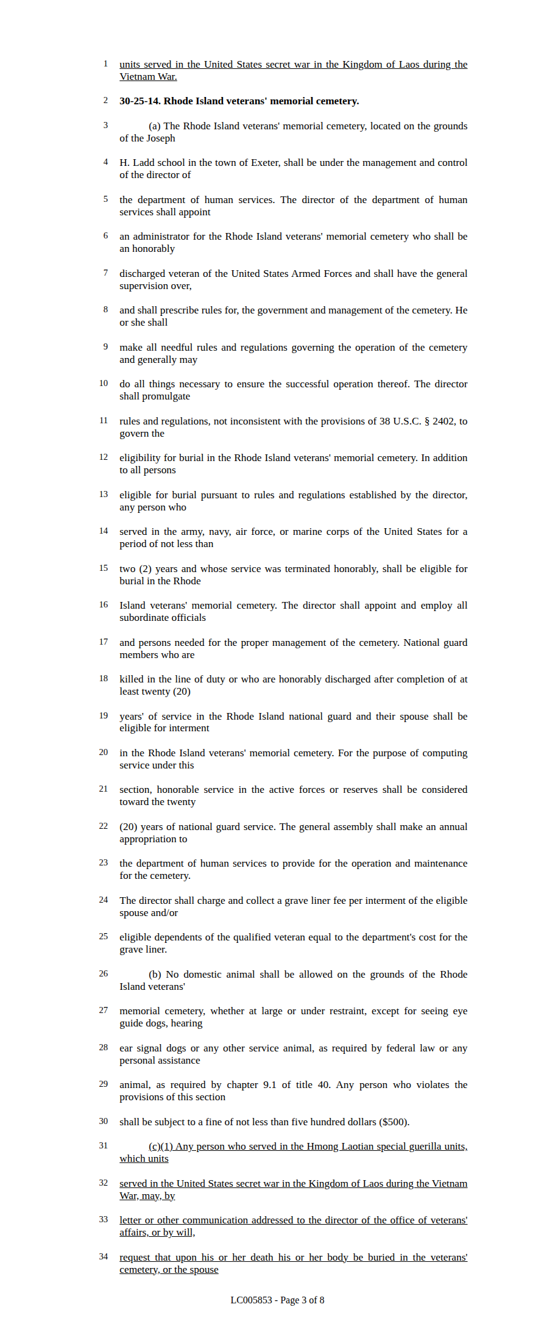units served in the United States secret war in the Kingdom of Laos during the Vietnam War.
30-25-14. Rhode Island veterans' memorial cemetery.
(a) The Rhode Island veterans' memorial cemetery, located on the grounds of the Joseph
H. Ladd school in the town of Exeter, shall be under the management and control of the director of
the department of human services. The director of the department of human services shall appoint
an administrator for the Rhode Island veterans' memorial cemetery who shall be an honorably
discharged veteran of the United States Armed Forces and shall have the general supervision over,
and shall prescribe rules for, the government and management of the cemetery. He or she shall
make all needful rules and regulations governing the operation of the cemetery and generally may
do all things necessary to ensure the successful operation thereof. The director shall promulgate
rules and regulations, not inconsistent with the provisions of 38 U.S.C. § 2402, to govern the
eligibility for burial in the Rhode Island veterans' memorial cemetery. In addition to all persons
eligible for burial pursuant to rules and regulations established by the director, any person who
served in the army, navy, air force, or marine corps of the United States for a period of not less than
two (2) years and whose service was terminated honorably, shall be eligible for burial in the Rhode
Island veterans' memorial cemetery. The director shall appoint and employ all subordinate officials
and persons needed for the proper management of the cemetery. National guard members who are
killed in the line of duty or who are honorably discharged after completion of at least twenty (20)
years' of service in the Rhode Island national guard and their spouse shall be eligible for interment
in the Rhode Island veterans' memorial cemetery. For the purpose of computing service under this
section, honorable service in the active forces or reserves shall be considered toward the twenty
(20) years of national guard service. The general assembly shall make an annual appropriation to
the department of human services to provide for the operation and maintenance for the cemetery.
The director shall charge and collect a grave liner fee per interment of the eligible spouse and/or
eligible dependents of the qualified veteran equal to the department's cost for the grave liner.
(b) No domestic animal shall be allowed on the grounds of the Rhode Island veterans'
memorial cemetery, whether at large or under restraint, except for seeing eye guide dogs, hearing
ear signal dogs or any other service animal, as required by federal law or any personal assistance
animal, as required by chapter 9.1 of title 40. Any person who violates the provisions of this section
shall be subject to a fine of not less than five hundred dollars ($500).
(c)(1) Any person who served in the Hmong Laotian special guerilla units, which units
served in the United States secret war in the Kingdom of Laos during the Vietnam War, may, by
letter or other communication addressed to the director of the office of veterans' affairs, or by will,
request that upon his or her death his or her body be buried in the veterans' cemetery, or the spouse
LC005853 - Page 3 of 8